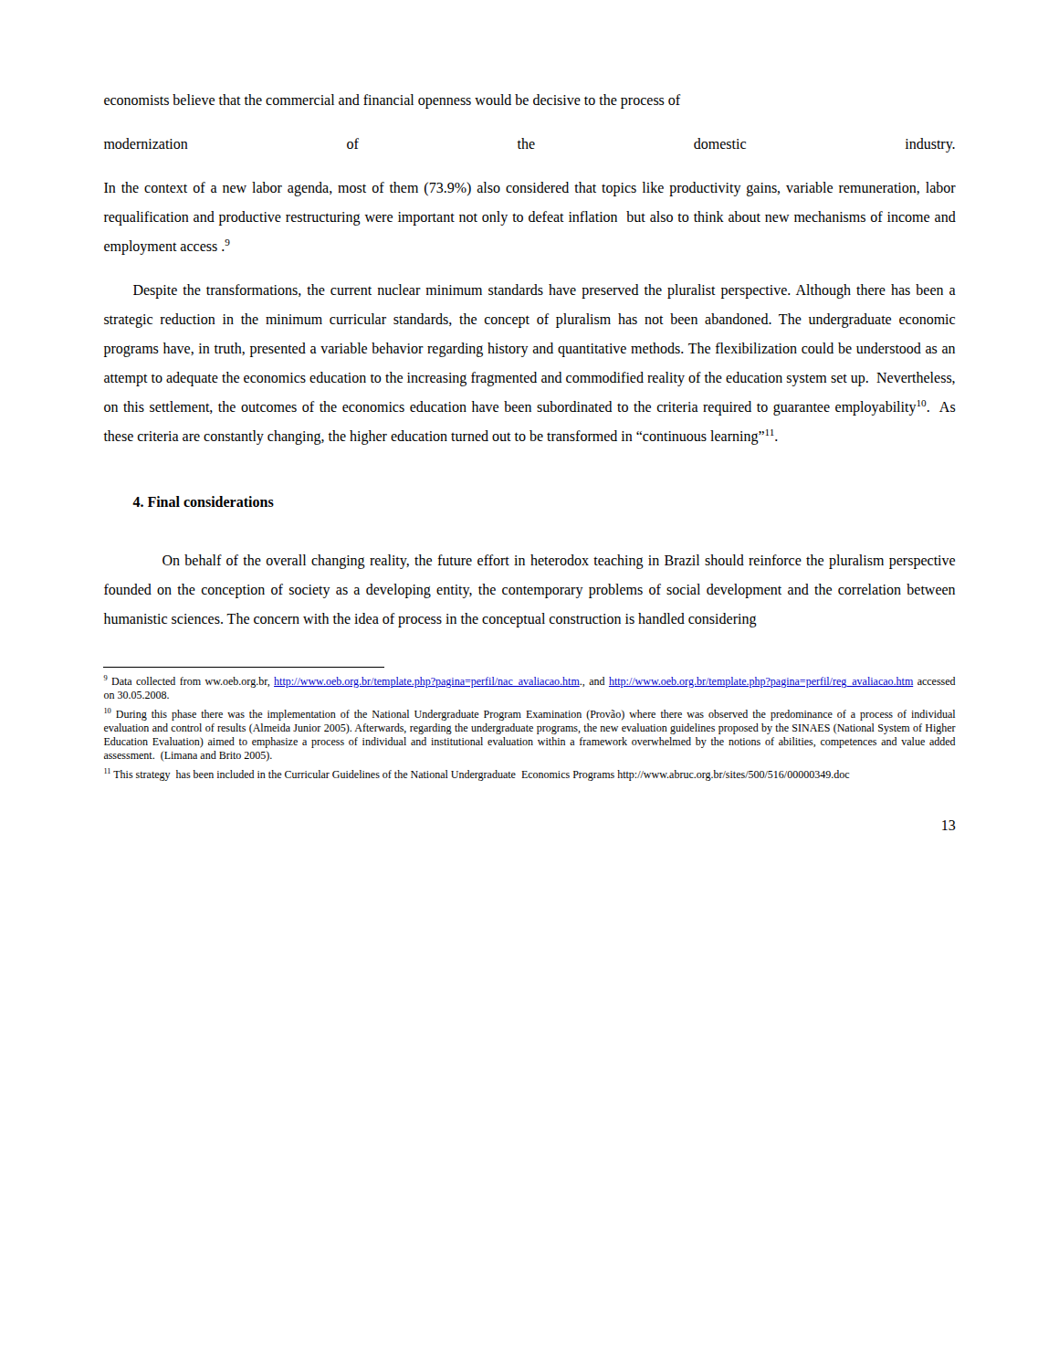economists believe that the commercial and financial openness would be decisive to the process of
modernization of the domestic industry.
In the context of a new labor agenda, most of them (73.9%) also considered that topics like productivity gains, variable remuneration, labor requalification and productive restructuring were important not only to defeat inflation but also to think about new mechanisms of income and employment access .9
Despite the transformations, the current nuclear minimum standards have preserved the pluralist perspective. Although there has been a strategic reduction in the minimum curricular standards, the concept of pluralism has not been abandoned. The undergraduate economic programs have, in truth, presented a variable behavior regarding history and quantitative methods. The flexibilization could be understood as an attempt to adequate the economics education to the increasing fragmented and commodified reality of the education system set up. Nevertheless, on this settlement, the outcomes of the economics education have been subordinated to the criteria required to guarantee employability10. As these criteria are constantly changing, the higher education turned out to be transformed in “continuous learning”11.
4. Final considerations
On behalf of the overall changing reality, the future effort in heterodox teaching in Brazil should reinforce the pluralism perspective founded on the conception of society as a developing entity, the contemporary problems of social development and the correlation between humanistic sciences. The concern with the idea of process in the conceptual construction is handled considering
9 Data collected from ww.oeb.org.br, http://www.oeb.org.br/template.php?pagina=perfil/nac_avaliacao.htm., and http://www.oeb.org.br/template.php?pagina=perfil/reg_avaliacao.htm accessed on 30.05.2008.
10 During this phase there was the implementation of the National Undergraduate Program Examination (Provão) where there was observed the predominance of a process of individual evaluation and control of results (Almeida Junior 2005). Afterwards, regarding the undergraduate programs, the new evaluation guidelines proposed by the SINAES (National System of Higher Education Evaluation) aimed to emphasize a process of individual and institutional evaluation within a framework overwhelmed by the notions of abilities, competences and value added assessment. (Limana and Brito 2005).
11 This strategy has been included in the Curricular Guidelines of the National Undergraduate Economics Programs http://www.abruc.org.br/sites/500/516/00000349.doc
13